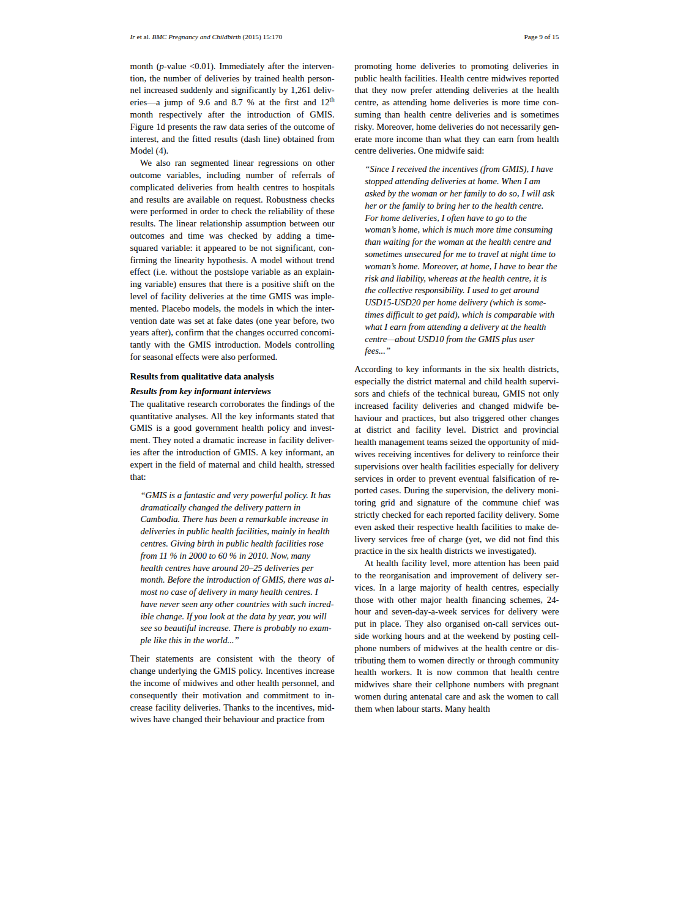Ir et al. BMC Pregnancy and Childbirth (2015) 15:170
Page 9 of 15
month (p-value <0.01). Immediately after the intervention, the number of deliveries by trained health personnel increased suddenly and significantly by 1,261 deliveries—a jump of 9.6 and 8.7 % at the first and 12th month respectively after the introduction of GMIS. Figure 1d presents the raw data series of the outcome of interest, and the fitted results (dash line) obtained from Model (4).
We also ran segmented linear regressions on other outcome variables, including number of referrals of complicated deliveries from health centres to hospitals and results are available on request. Robustness checks were performed in order to check the reliability of these results. The linear relationship assumption between our outcomes and time was checked by adding a time-squared variable: it appeared to be not significant, confirming the linearity hypothesis. A model without trend effect (i.e. without the postslope variable as an explaining variable) ensures that there is a positive shift on the level of facility deliveries at the time GMIS was implemented. Placebo models, the models in which the intervention date was set at fake dates (one year before, two years after), confirm that the changes occurred concomitantly with the GMIS introduction. Models controlling for seasonal effects were also performed.
Results from qualitative data analysis
Results from key informant interviews
The qualitative research corroborates the findings of the quantitative analyses. All the key informants stated that GMIS is a good government health policy and investment. They noted a dramatic increase in facility deliveries after the introduction of GMIS. A key informant, an expert in the field of maternal and child health, stressed that:
“GMIS is a fantastic and very powerful policy. It has dramatically changed the delivery pattern in Cambodia. There has been a remarkable increase in deliveries in public health facilities, mainly in health centres. Giving birth in public health facilities rose from 11 % in 2000 to 60 % in 2010. Now, many health centres have around 20–25 deliveries per month. Before the introduction of GMIS, there was almost no case of delivery in many health centres. I have never seen any other countries with such incredible change. If you look at the data by year, you will see so beautiful increase. There is probably no example like this in the world...”
Their statements are consistent with the theory of change underlying the GMIS policy. Incentives increase the income of midwives and other health personnel, and consequently their motivation and commitment to increase facility deliveries. Thanks to the incentives, midwives have changed their behaviour and practice from
promoting home deliveries to promoting deliveries in public health facilities. Health centre midwives reported that they now prefer attending deliveries at the health centre, as attending home deliveries is more time consuming than health centre deliveries and is sometimes risky. Moreover, home deliveries do not necessarily generate more income than what they can earn from health centre deliveries. One midwife said:
“Since I received the incentives (from GMIS), I have stopped attending deliveries at home. When I am asked by the woman or her family to do so, I will ask her or the family to bring her to the health centre. For home deliveries, I often have to go to the woman’s home, which is much more time consuming than waiting for the woman at the health centre and sometimes unsecured for me to travel at night time to woman’s home. Moreover, at home, I have to bear the risk and liability, whereas at the health centre, it is the collective responsibility. I used to get around USD15-USD20 per home delivery (which is sometimes difficult to get paid), which is comparable with what I earn from attending a delivery at the health centre—about USD10 from the GMIS plus user fees...”
According to key informants in the six health districts, especially the district maternal and child health supervisors and chiefs of the technical bureau, GMIS not only increased facility deliveries and changed midwife behaviour and practices, but also triggered other changes at district and facility level. District and provincial health management teams seized the opportunity of midwives receiving incentives for delivery to reinforce their supervisions over health facilities especially for delivery services in order to prevent eventual falsification of reported cases. During the supervision, the delivery monitoring grid and signature of the commune chief was strictly checked for each reported facility delivery. Some even asked their respective health facilities to make delivery services free of charge (yet, we did not find this practice in the six health districts we investigated).
At health facility level, more attention has been paid to the reorganisation and improvement of delivery services. In a large majority of health centres, especially those with other major health financing schemes, 24-hour and seven-day-a-week services for delivery were put in place. They also organised on-call services outside working hours and at the weekend by posting cellphone numbers of midwives at the health centre or distributing them to women directly or through community health workers. It is now common that health centre midwives share their cellphone numbers with pregnant women during antenatal care and ask the women to call them when labour starts. Many health